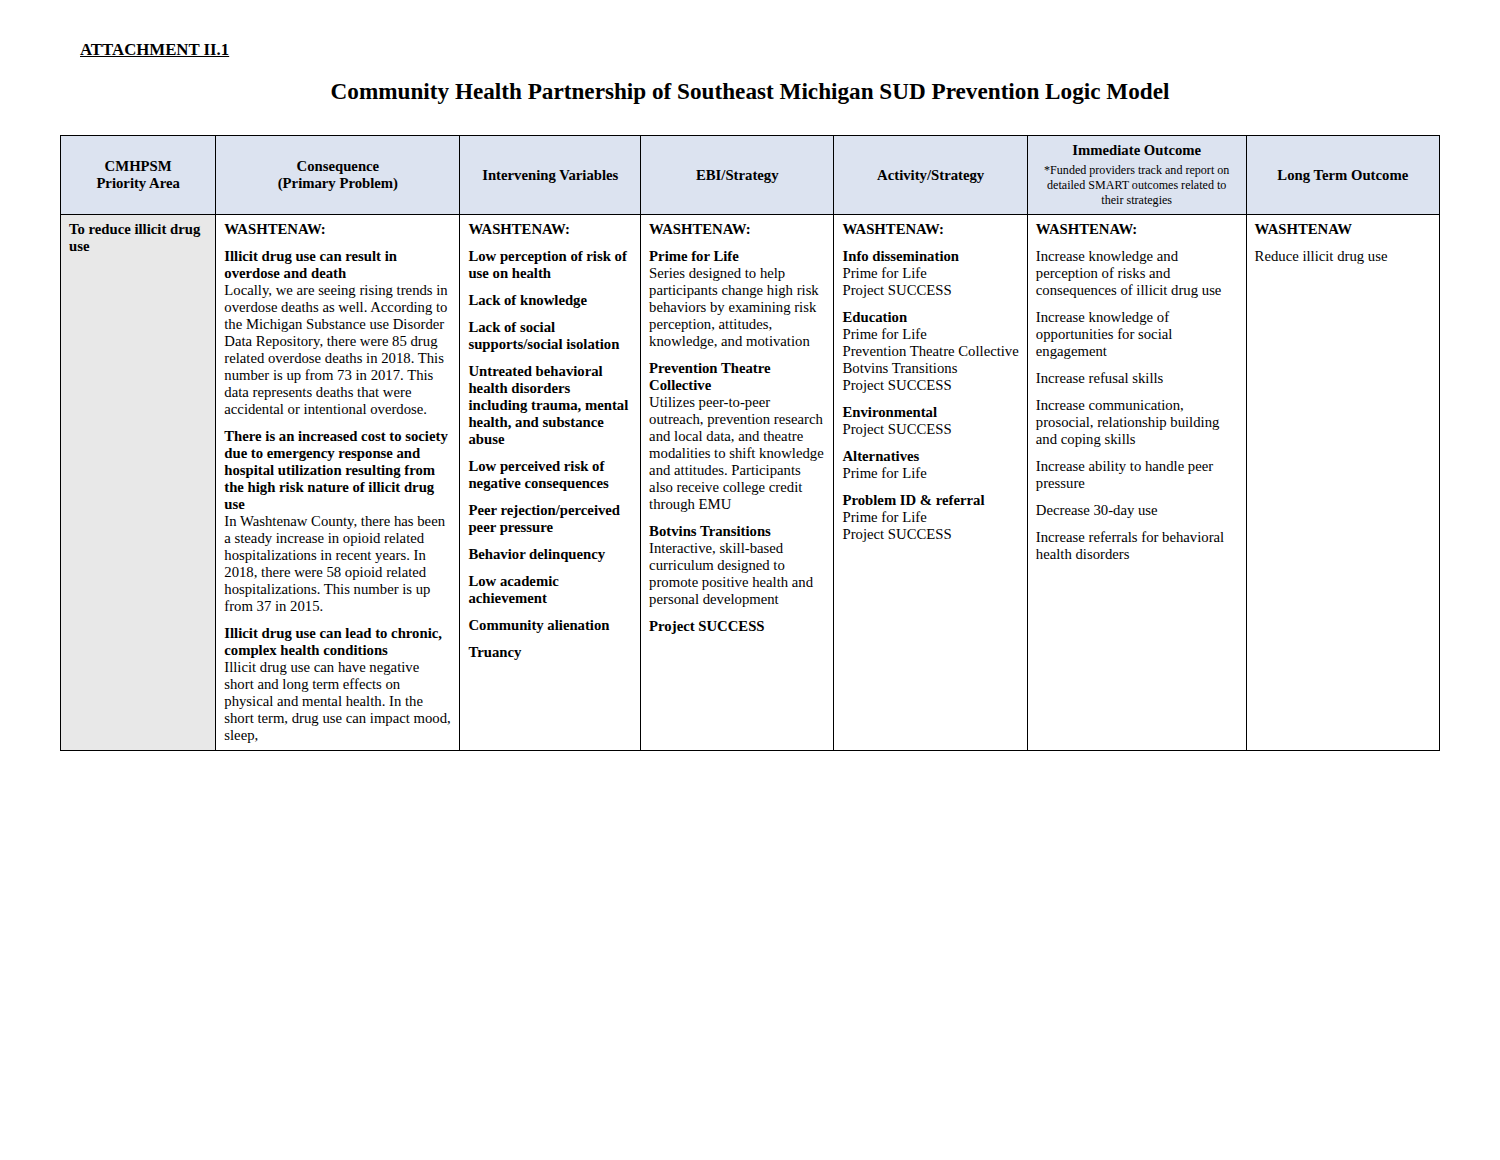ATTACHMENT II.1
Community Health Partnership of Southeast Michigan SUD Prevention Logic Model
| CMHPSM Priority Area | Consequence (Primary Problem) | Intervening Variables | EBI/Strategy | Activity/Strategy | Immediate Outcome *Funded providers track and report on detailed SMART outcomes related to their strategies | Long Term Outcome |
| --- | --- | --- | --- | --- | --- | --- |
| To reduce illicit drug use | WASHTENAW: Illicit drug use can result in overdose and death Locally, we are seeing rising trends in overdose deaths as well. According to the Michigan Substance use Disorder Data Repository, there were 85 drug related overdose deaths in 2018. This number is up from 73 in 2017. This data represents deaths that were accidental or intentional overdose. There is an increased cost to society due to emergency response and hospital utilization resulting from the high risk nature of illicit drug use In Washtenaw County, there has been a steady increase in opioid related hospitalizations in recent years. In 2018, there were 58 opioid related hospitalizations. This number is up from 37 in 2015. Illicit drug use can lead to chronic, complex health conditions Illicit drug use can have negative short and long term effects on physical and mental health. In the short term, drug use can impact mood, sleep, | WASHTENAW: Low perception of risk of use on health Lack of knowledge Lack of social supports/social isolation Untreated behavioral health disorders including trauma, mental health, and substance abuse Low perceived risk of negative consequences Peer rejection/perceived peer pressure Behavior delinquency Low academic achievement Community alienation Truancy | WASHTENAW: Prime for Life Series designed to help participants change high risk behaviors by examining risk perception, attitudes, knowledge, and motivation Prevention Theatre Collective Utilizes peer-to-peer outreach, prevention research and local data, and theatre modalities to shift knowledge and attitudes. Participants also receive college credit through EMU Botvins Transitions Interactive, skill-based curriculum designed to promote positive health and personal development Project SUCCESS | WASHTENAW: Info dissemination Prime for Life Project SUCCESS Education Prime for Life Prevention Theatre Collective Botvins Transitions Project SUCCESS Environmental Project SUCCESS Alternatives Prime for Life Problem ID & referral Prime for Life Project SUCCESS | WASHTENAW: Increase knowledge and perception of risks and consequences of illicit drug use Increase knowledge of opportunities for social engagement Increase refusal skills Increase communication, prosocial, relationship building and coping skills Increase ability to handle peer pressure Decrease 30-day use Increase referrals for behavioral health disorders | WASHTENAW Reduce illicit drug use |